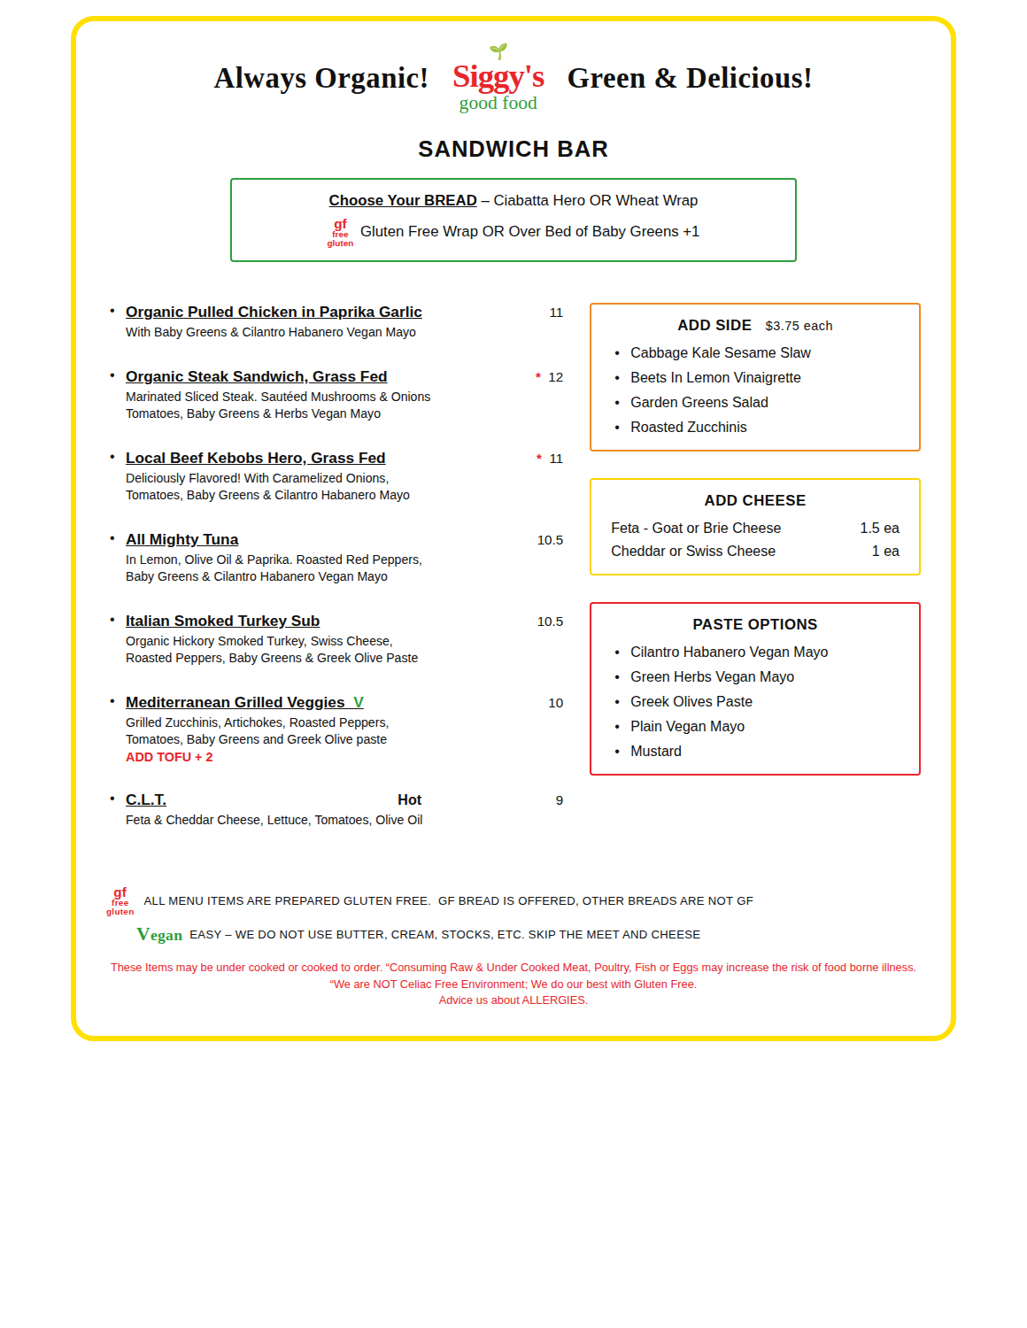Always Organic!
🌱
Siggy's
good food
Green & Delicious!
SANDWICH BAR
Choose Your BREAD – Ciabatta Hero OR Wheat Wrap
gf
free
gluten Gluten Free Wrap OR Over Bed of Baby Greens +1
Organic Pulled Chicken in Paprika Garlic 11
With Baby Greens & Cilantro Habanero Vegan Mayo
Organic Steak Sandwich, Grass Fed * 12
Marinated Sliced Steak. Sautéed Mushrooms & Onions
Tomatoes, Baby Greens & Herbs Vegan Mayo
Local Beef Kebobs Hero, Grass Fed * 11
Deliciously Flavored! With Caramelized Onions,
Tomatoes, Baby Greens & Cilantro Habanero Mayo
All Mighty Tuna 10.5
In Lemon, Olive Oil & Paprika. Roasted Red Peppers,
Baby Greens & Cilantro Habanero Vegan Mayo
Italian Smoked Turkey Sub 10.5
Organic Hickory Smoked Turkey, Swiss Cheese,
Roasted Peppers, Baby Greens & Greek Olive Paste
Mediterranean Grilled Veggies V 10
Grilled Zucchinis, Artichokes, Roasted Peppers,
Tomatoes, Baby Greens and Greek Olive paste
ADD TOFU + 2
C.L.T. Hot 9
Feta & Cheddar Cheese, Lettuce, Tomatoes, Olive Oil
ADD SIDE $3.75 each
Cabbage Kale Sesame Slaw
Beets In Lemon Vinaigrette
Garden Greens Salad
Roasted Zucchinis
ADD CHEESE
Feta - Goat or Brie Cheese 1.5 ea
Cheddar or Swiss Cheese 1 ea
PASTE OPTIONS
Cilantro Habanero Vegan Mayo
Green Herbs Vegan Mayo
Greek Olives Paste
Plain Vegan Mayo
Mustard
gf
free
gluten All Menu Items are Prepared Gluten Free. GF bread is offered, other breads are not GF
Vegan Easy – We do not Use Butter, Cream, Stocks, Etc. Skip the Meet and Cheese
These Items may be under cooked or cooked to order. “Consuming Raw & Under Cooked Meat, Poultry, Fish or Eggs may increase the risk of food borne illness. “We are NOT Celiac Free Environment; We do our best with Gluten Free. Advice us about ALLERGIES.